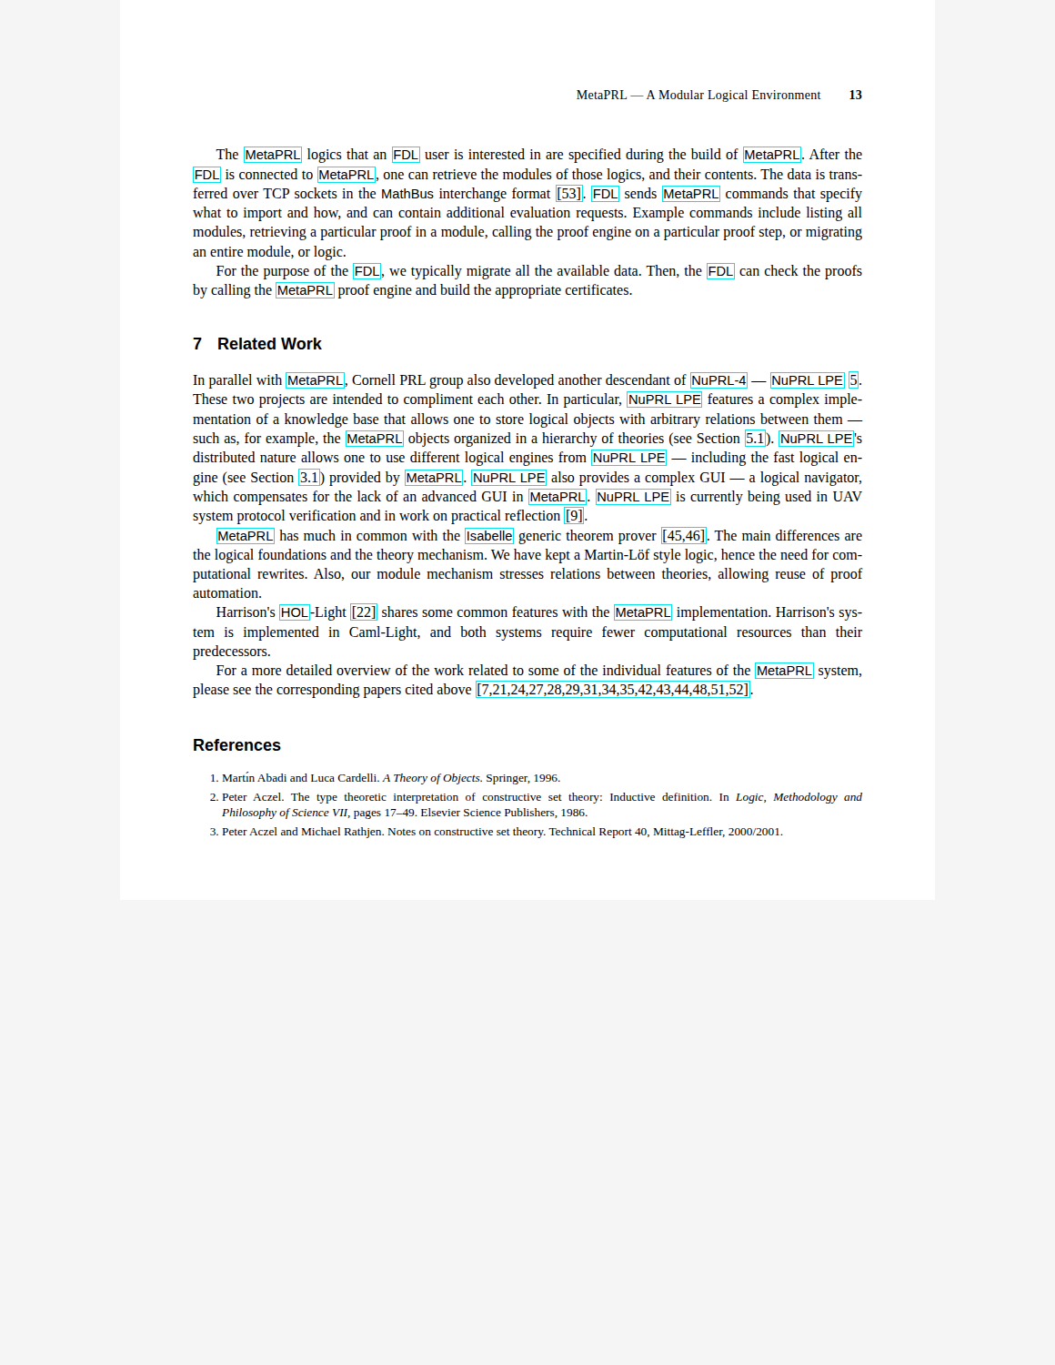MetaPRL — A Modular Logical Environment13
The MetaPRL logics that an FDL user is interested in are specified during the build of MetaPRL. After the FDL is connected to MetaPRL, one can retrieve the modules of those logics, and their contents. The data is transferred over TCP sockets in the MathBus interchange format [53]. FDL sends MetaPRL commands that specify what to import and how, and can contain additional evaluation requests. Example commands include listing all modules, retrieving a particular proof in a module, calling the proof engine on a particular proof step, or migrating an entire module, or logic.
For the purpose of the FDL, we typically migrate all the available data. Then, the FDL can check the proofs by calling the MetaPRL proof engine and build the appropriate certificates.
7 Related Work
In parallel with MetaPRL, Cornell PRL group also developed another descendant of NuPRL-4 — NuPRL LPE 5. These two projects are intended to compliment each other. In particular, NuPRL LPE features a complex implementation of a knowledge base that allows one to store logical objects with arbitrary relations between them — such as, for example, the MetaPRL objects organized in a hierarchy of theories (see Section 5.1). NuPRL LPE's distributed nature allows one to use different logical engines from NuPRL LPE — including the fast logical engine (see Section 3.1) provided by MetaPRL. NuPRL LPE also provides a complex GUI — a logical navigator, which compensates for the lack of an advanced GUI in MetaPRL. NuPRL LPE is currently being used in UAV system protocol verification and in work on practical reflection [9].
MetaPRL has much in common with the Isabelle generic theorem prover [45,46]. The main differences are the logical foundations and the theory mechanism. We have kept a Martin-Löf style logic, hence the need for computational rewrites. Also, our module mechanism stresses relations between theories, allowing reuse of proof automation.
Harrison's HOL-Light [22] shares some common features with the MetaPRL implementation. Harrison's system is implemented in Caml-Light, and both systems require fewer computational resources than their predecessors.
For a more detailed overview of the work related to some of the individual features of the MetaPRL system, please see the corresponding papers cited above [7,21,24,27,28,29,31,34,35,42,43,44,48,51,52].
References
Martı́n Abadi and Luca Cardelli. A Theory of Objects. Springer, 1996.
Peter Aczel. The type theoretic interpretation of constructive set theory: Inductive definition. In Logic, Methodology and Philosophy of Science VII, pages 17–49. Elsevier Science Publishers, 1986.
Peter Aczel and Michael Rathjen. Notes on constructive set theory. Technical Report 40, Mittag-Leffler, 2000/2001.